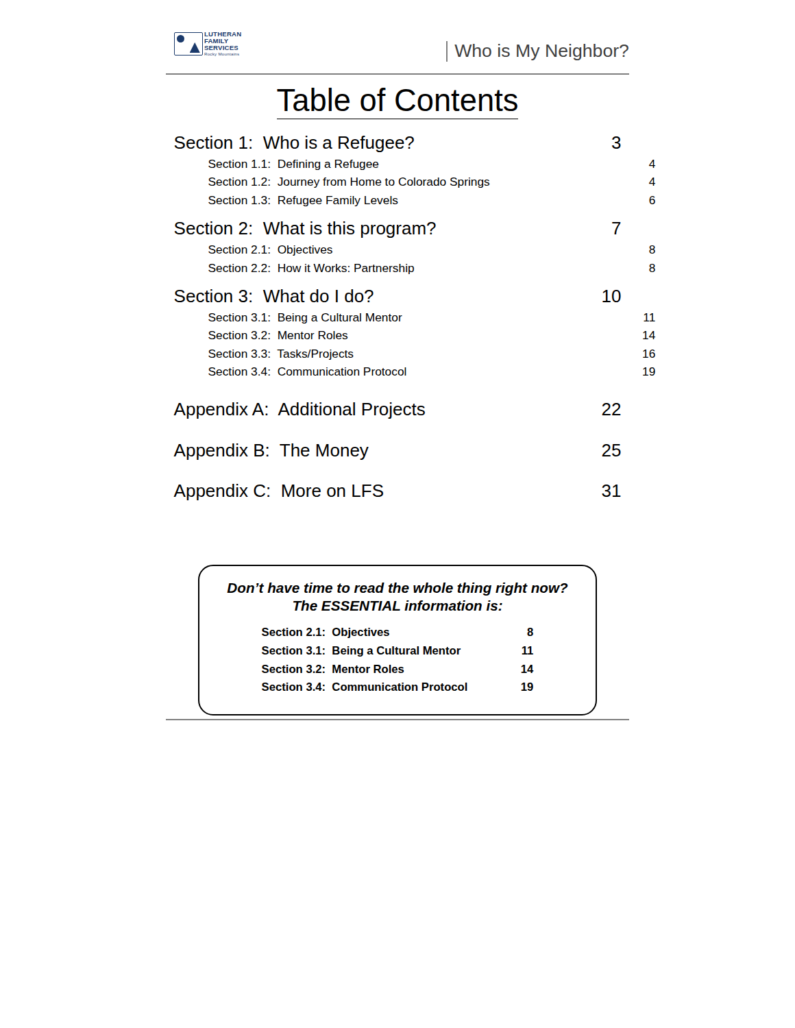LUTHERAN FAMILY SERVICES Rocky Mountains
Who is My Neighbor?
Table of Contents
Section 1: Who is a Refugee? 3
Section 1.1: Defining a Refugee 4
Section 1.2: Journey from Home to Colorado Springs 4
Section 1.3: Refugee Family Levels 6
Section 2: What is this program? 7
Section 2.1: Objectives 8
Section 2.2: How it Works: Partnership 8
Section 3: What do I do? 10
Section 3.1: Being a Cultural Mentor 11
Section 3.2: Mentor Roles 14
Section 3.3: Tasks/Projects 16
Section 3.4: Communication Protocol 19
Appendix A: Additional Projects 22
Appendix B: The Money 25
Appendix C: More on LFS 31
Don’t have time to read the whole thing right now?
The ESSENTIAL information is:
| Section 2.1: Objectives | 8 |
| Section 3.1: Being a Cultural Mentor | 11 |
| Section 3.2: Mentor Roles | 14 |
| Section 3.4: Communication Protocol | 19 |